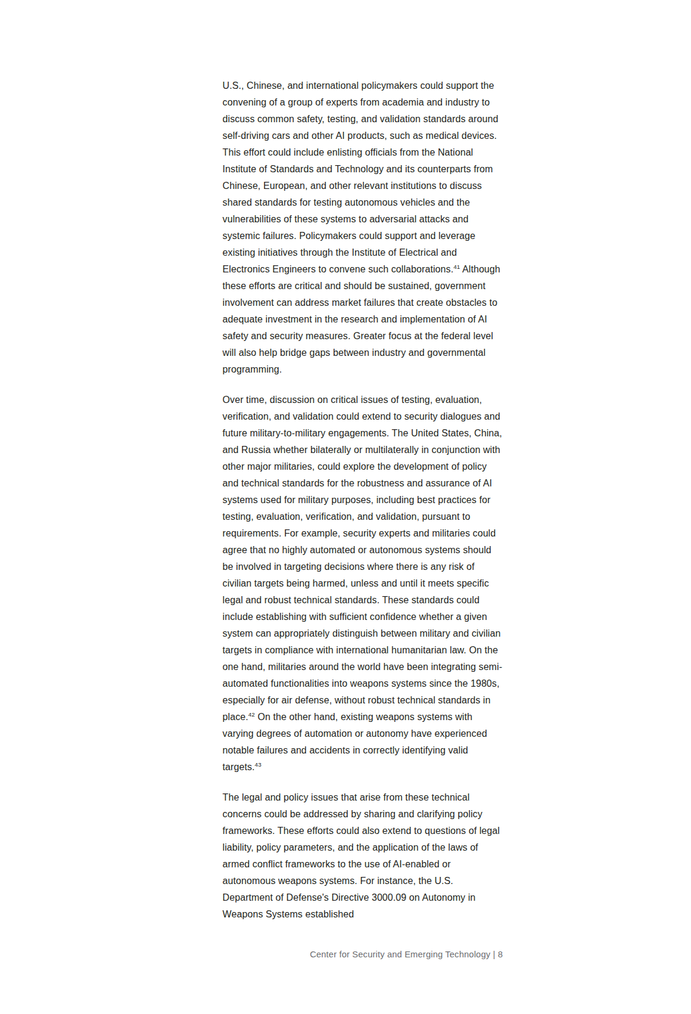U.S., Chinese, and international policymakers could support the convening of a group of experts from academia and industry to discuss common safety, testing, and validation standards around self-driving cars and other AI products, such as medical devices. This effort could include enlisting officials from the National Institute of Standards and Technology and its counterparts from Chinese, European, and other relevant institutions to discuss shared standards for testing autonomous vehicles and the vulnerabilities of these systems to adversarial attacks and systemic failures. Policymakers could support and leverage existing initiatives through the Institute of Electrical and Electronics Engineers to convene such collaborations.41 Although these efforts are critical and should be sustained, government involvement can address market failures that create obstacles to adequate investment in the research and implementation of AI safety and security measures. Greater focus at the federal level will also help bridge gaps between industry and governmental programming.
Over time, discussion on critical issues of testing, evaluation, verification, and validation could extend to security dialogues and future military-to-military engagements. The United States, China, and Russia whether bilaterally or multilaterally in conjunction with other major militaries, could explore the development of policy and technical standards for the robustness and assurance of AI systems used for military purposes, including best practices for testing, evaluation, verification, and validation, pursuant to requirements. For example, security experts and militaries could agree that no highly automated or autonomous systems should be involved in targeting decisions where there is any risk of civilian targets being harmed, unless and until it meets specific legal and robust technical standards. These standards could include establishing with sufficient confidence whether a given system can appropriately distinguish between military and civilian targets in compliance with international humanitarian law. On the one hand, militaries around the world have been integrating semi-automated functionalities into weapons systems since the 1980s, especially for air defense, without robust technical standards in place.42 On the other hand, existing weapons systems with varying degrees of automation or autonomy have experienced notable failures and accidents in correctly identifying valid targets.43
The legal and policy issues that arise from these technical concerns could be addressed by sharing and clarifying policy frameworks. These efforts could also extend to questions of legal liability, policy parameters, and the application of the laws of armed conflict frameworks to the use of AI-enabled or autonomous weapons systems. For instance, the U.S. Department of Defense's Directive 3000.09 on Autonomy in Weapons Systems established
Center for Security and Emerging Technology | 8